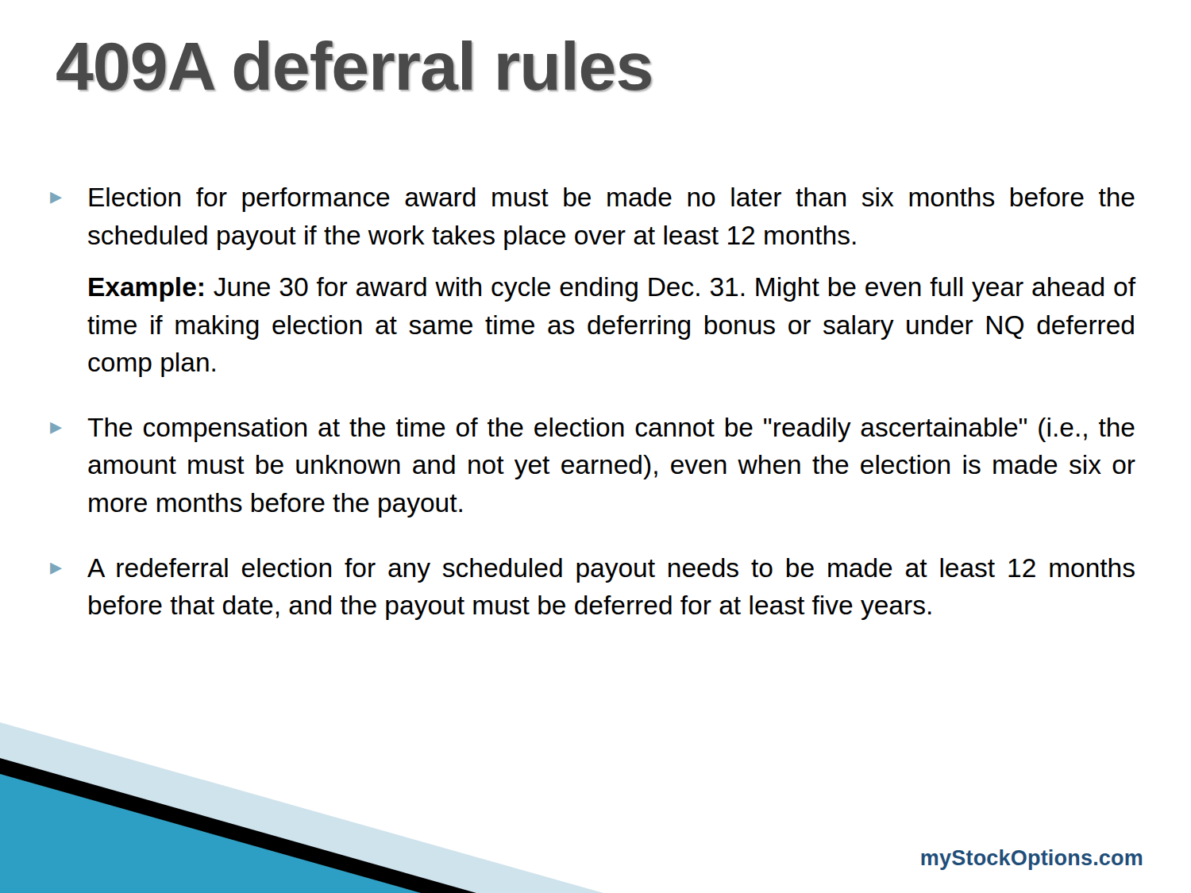409A deferral rules
Election for performance award must be made no later than six months before the scheduled payout if the work takes place over at least 12 months.
Example: June 30 for award with cycle ending Dec. 31. Might be even full year ahead of time if making election at same time as deferring bonus or salary under NQ deferred comp plan.
The compensation at the time of the election cannot be "readily ascertainable" (i.e., the amount must be unknown and not yet earned), even when the election is made six or more months before the payout.
A redeferral election for any scheduled payout needs to be made at least 12 months before that date, and the payout must be deferred for at least five years.
my StockOptions.com